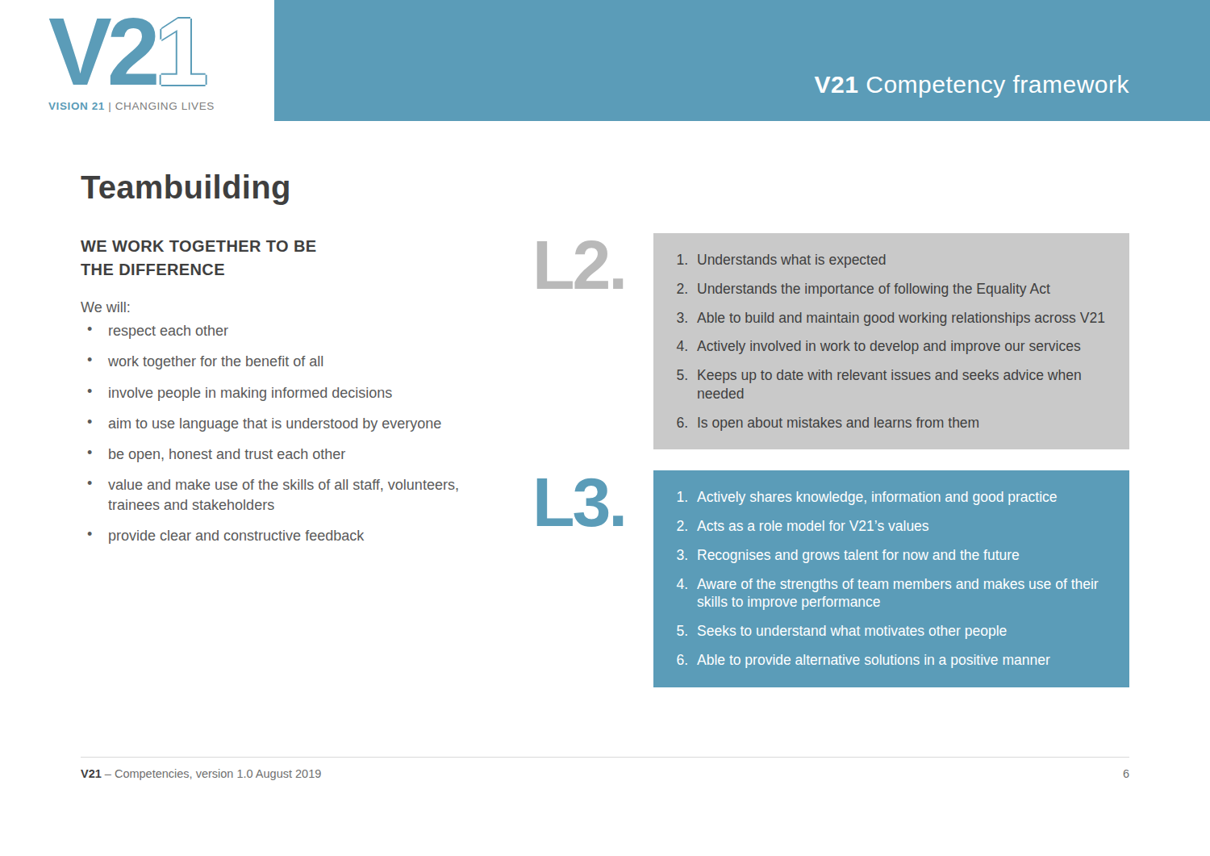V21 Competency framework
V 21
VISION 21 | CHANGING LIVES
Teambuilding
WE WORK TOGETHER TO BE
THE DIFFERENCE
We will:
respect each other
work together for the benefit of all
involve people in making informed decisions
aim to use language that is understood by everyone
be open, honest and trust each other
value and make use of the skills of all staff, volunteers, trainees and stakeholders
provide clear and constructive feedback
L2.
Understands what is expected
Understands the importance of following the Equality Act
Able to build and maintain good working relationships across V21
Actively involved in work to develop and improve our services
Keeps up to date with relevant issues and seeks advice when needed
Is open about mistakes and learns from them
L3.
Actively shares knowledge, information and good practice
Acts as a role model for V21’s values
Recognises and grows talent for now and the future
Aware of the strengths of team members and makes use of their skills to improve performance
Seeks to understand what motivates other people
Able to provide alternative solutions in a positive manner
V21 – Competencies, version 1.0 August 2019
6